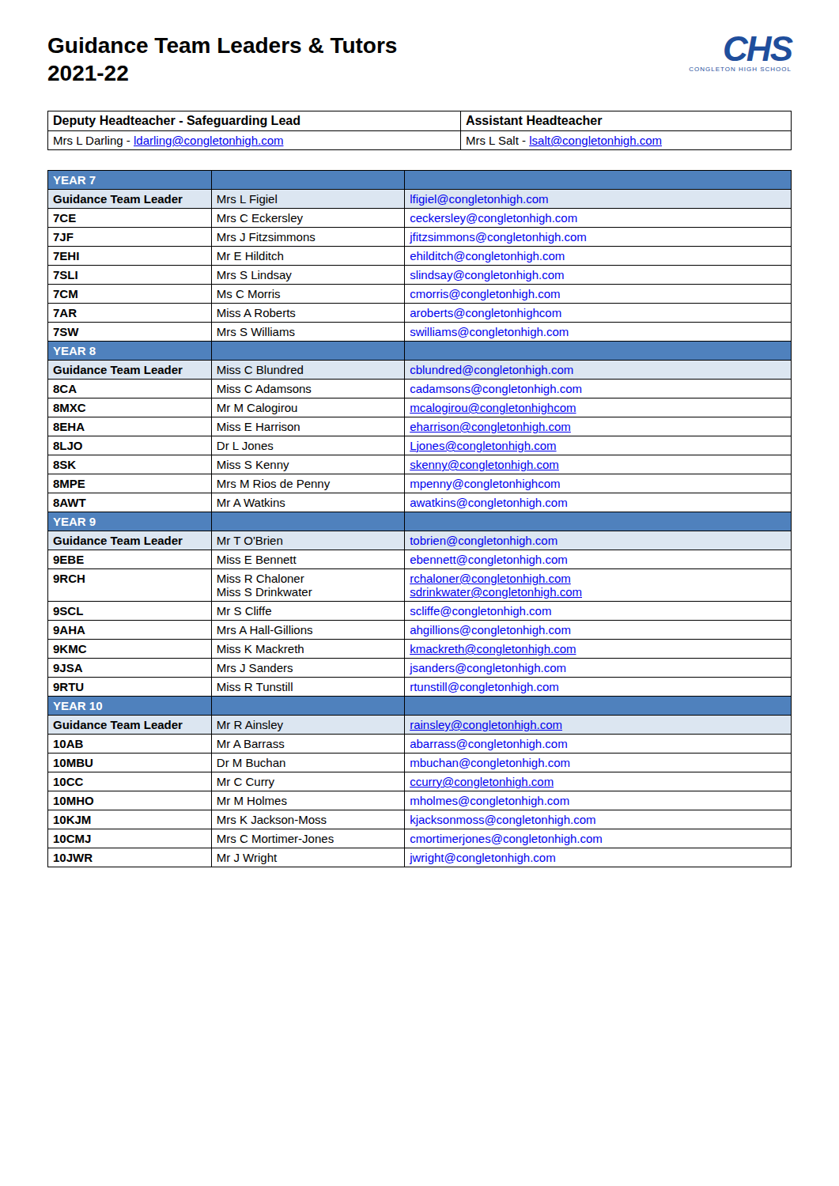Guidance Team Leaders & Tutors
2021-22
CHS
CONGLETON HIGH SCHOOL
| Deputy Headteacher - Safeguarding Lead | Assistant Headteacher |
| --- | --- |
| Mrs L Darling - ldarling@congletonhigh.com | Mrs L Salt - lsalt@congletonhigh.com |
| YEAR 7 | | |
| Guidance Team Leader | Mrs L Figiel | lfigiel@congletonhigh.com |
| 7CE | Mrs C Eckersley | ceckersley@congletonhigh.com |
| 7JF | Mrs J Fitzsimmons | jfitzsimmons@congletonhigh.com |
| 7EHI | Mr E Hilditch | ehilditch@congletonhigh.com |
| 7SLI | Mrs S Lindsay | slindsay@congletonhigh.com |
| 7CM | Ms C Morris | cmorris@congletonhigh.com |
| 7AR | Miss A Roberts | aroberts@congletonhighcom |
| 7SW | Mrs S Williams | swilliams@congletonhigh.com |
| YEAR 8 | | |
| Guidance Team Leader | Miss C Blundred | cblundred@congletonhigh.com |
| 8CA | Miss C Adamsons | cadamsons@congletonhigh.com |
| 8MXC | Mr M Calogirou | mcalogirou@congletonhighcom |
| 8EHA | Miss E Harrison | eharrison@congletonhigh.com |
| 8LJO | Dr L Jones | Ljones@congletonhigh.com |
| 8SK | Miss S Kenny | skenny@congletonhigh.com |
| 8MPE | Mrs M Rios de Penny | mpenny@congletonhighcom |
| 8AWT | Mr A Watkins | awatkins@congletonhigh.com |
| YEAR 9 | | |
| Guidance Team Leader | Mr T O'Brien | tobrien@congletonhigh.com |
| 9EBE | Miss E Bennett | ebennett@congletonhigh.com |
| 9RCH | Miss R Chaloner Miss S Drinkwater | rchaloner@congletonhigh.com sdrinkwater@congletonhigh.com |
| 9SCL | Mr S Cliffe | scliffe@congletonhigh.com |
| 9AHA | Mrs A Hall-Gillions | ahgillions@congletonhigh.com |
| 9KMC | Miss K Mackreth | kmackreth@congletonhigh.com |
| 9JSA | Mrs J Sanders | jsanders@congletonhigh.com |
| 9RTU | Miss R Tunstill | rtunstill@congletonhigh.com |
| YEAR 10 | | |
| Guidance Team Leader | Mr R Ainsley | rainsley@congletonhigh.com |
| 10AB | Mr A Barrass | abarrass@congletonhigh.com |
| 10MBU | Dr M Buchan | mbuchan@congletonhigh.com |
| 10CC | Mr C Curry | ccurry@congletonhigh.com |
| 10MHO | Mr M Holmes | mholmes@congletonhigh.com |
| 10KJM | Mrs K Jackson-Moss | kjacksonmoss@congletonhigh.com |
| 10CMJ | Mrs C Mortimer-Jones | cmortimerjones@congletonhigh.com |
| 10JWR | Mr J Wright | jwright@congletonhigh.com |